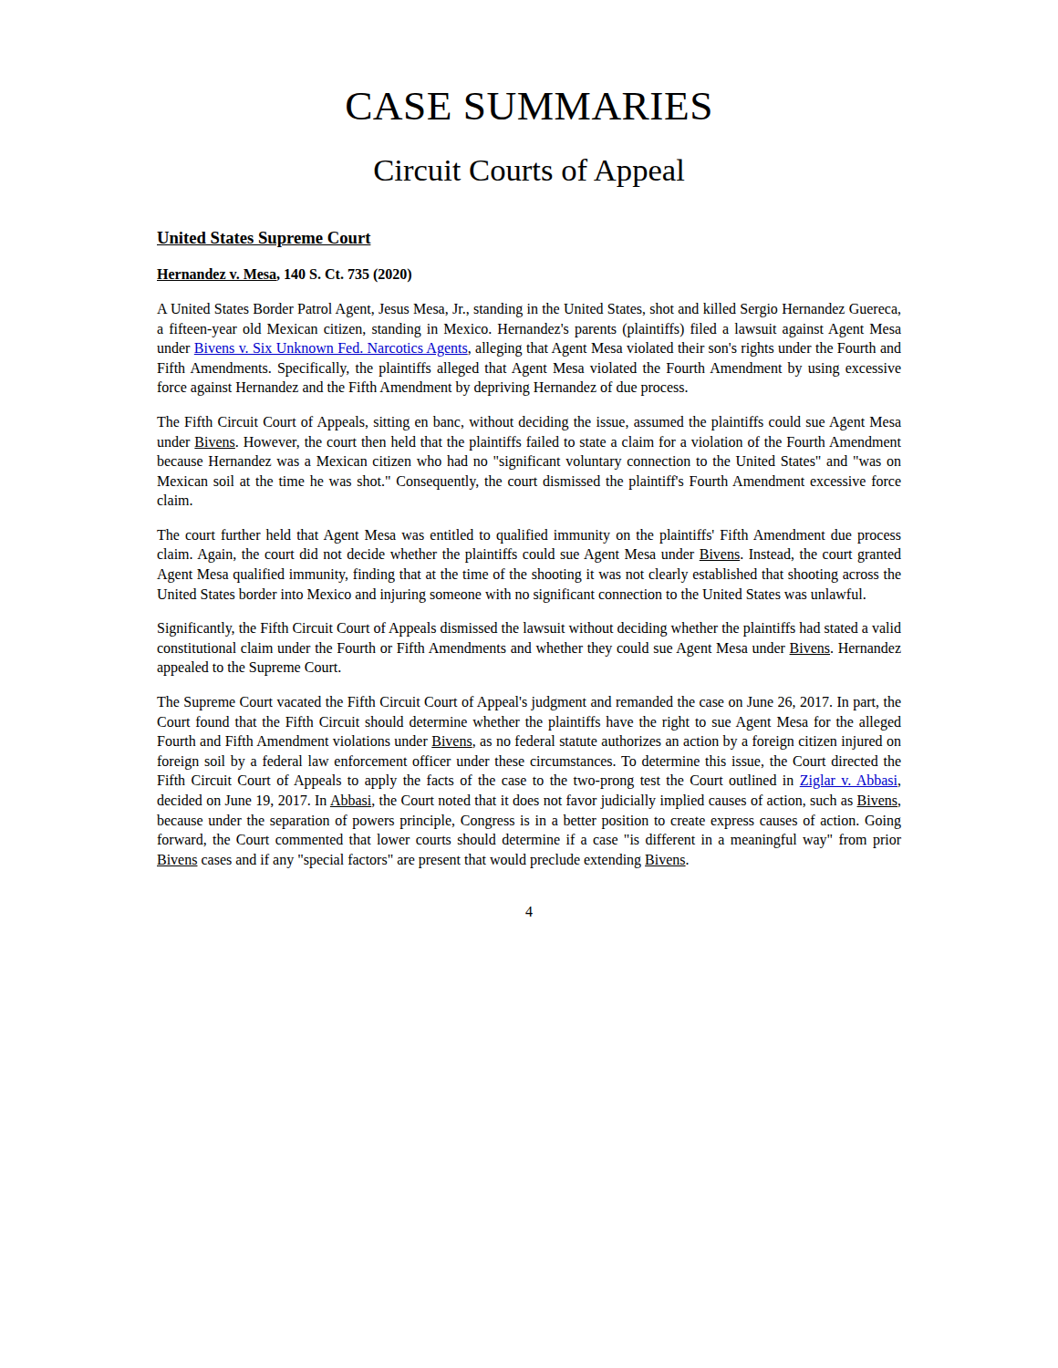CASE SUMMARIES
Circuit Courts of Appeal
United States Supreme Court
Hernandez v. Mesa, 140 S. Ct. 735 (2020)
A United States Border Patrol Agent, Jesus Mesa, Jr., standing in the United States, shot and killed Sergio Hernandez Guereca, a fifteen-year old Mexican citizen, standing in Mexico. Hernandez's parents (plaintiffs) filed a lawsuit against Agent Mesa under Bivens v. Six Unknown Fed. Narcotics Agents, alleging that Agent Mesa violated their son's rights under the Fourth and Fifth Amendments. Specifically, the plaintiffs alleged that Agent Mesa violated the Fourth Amendment by using excessive force against Hernandez and the Fifth Amendment by depriving Hernandez of due process.
The Fifth Circuit Court of Appeals, sitting en banc, without deciding the issue, assumed the plaintiffs could sue Agent Mesa under Bivens. However, the court then held that the plaintiffs failed to state a claim for a violation of the Fourth Amendment because Hernandez was a Mexican citizen who had no "significant voluntary connection to the United States" and "was on Mexican soil at the time he was shot." Consequently, the court dismissed the plaintiff's Fourth Amendment excessive force claim.
The court further held that Agent Mesa was entitled to qualified immunity on the plaintiffs' Fifth Amendment due process claim. Again, the court did not decide whether the plaintiffs could sue Agent Mesa under Bivens. Instead, the court granted Agent Mesa qualified immunity, finding that at the time of the shooting it was not clearly established that shooting across the United States border into Mexico and injuring someone with no significant connection to the United States was unlawful.
Significantly, the Fifth Circuit Court of Appeals dismissed the lawsuit without deciding whether the plaintiffs had stated a valid constitutional claim under the Fourth or Fifth Amendments and whether they could sue Agent Mesa under Bivens. Hernandez appealed to the Supreme Court.
The Supreme Court vacated the Fifth Circuit Court of Appeal's judgment and remanded the case on June 26, 2017. In part, the Court found that the Fifth Circuit should determine whether the plaintiffs have the right to sue Agent Mesa for the alleged Fourth and Fifth Amendment violations under Bivens, as no federal statute authorizes an action by a foreign citizen injured on foreign soil by a federal law enforcement officer under these circumstances. To determine this issue, the Court directed the Fifth Circuit Court of Appeals to apply the facts of the case to the two-prong test the Court outlined in Ziglar v. Abbasi, decided on June 19, 2017. In Abbasi, the Court noted that it does not favor judicially implied causes of action, such as Bivens, because under the separation of powers principle, Congress is in a better position to create express causes of action. Going forward, the Court commented that lower courts should determine if a case "is different in a meaningful way" from prior Bivens cases and if any "special factors" are present that would preclude extending Bivens.
4